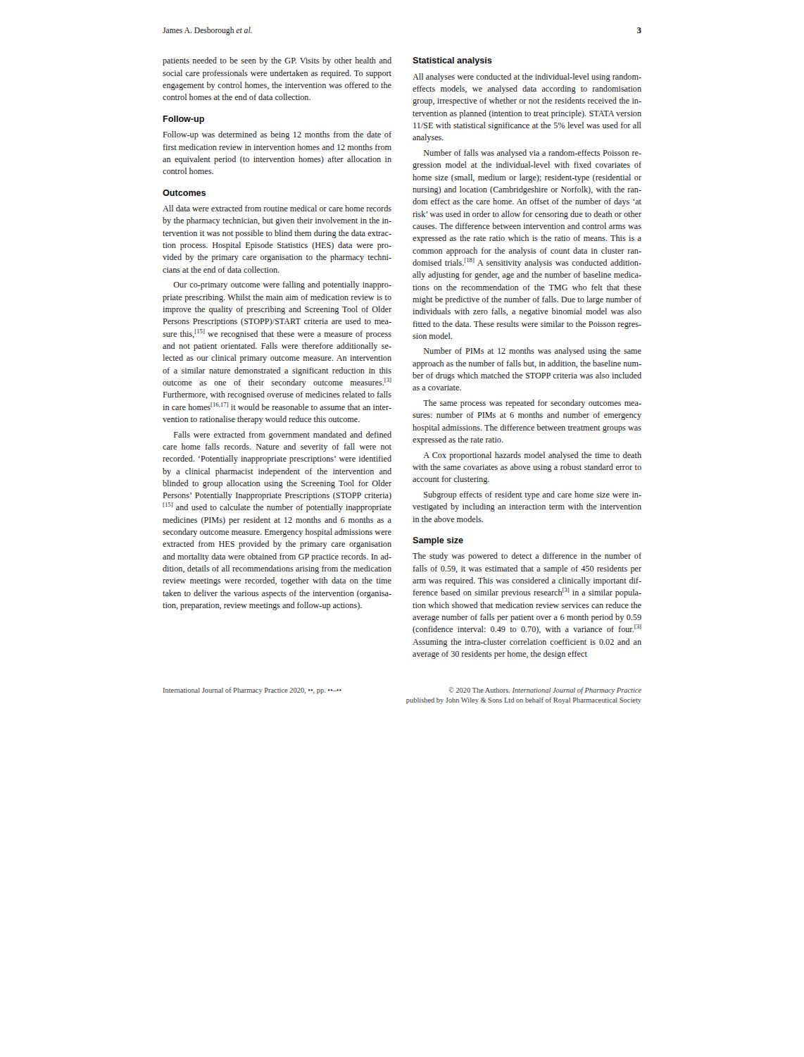James A. Desborough et al.
3
patients needed to be seen by the GP. Visits by other health and social care professionals were undertaken as required. To support engagement by control homes, the intervention was offered to the control homes at the end of data collection.
Follow-up
Follow-up was determined as being 12 months from the date of first medication review in intervention homes and 12 months from an equivalent period (to intervention homes) after allocation in control homes.
Outcomes
All data were extracted from routine medical or care home records by the pharmacy technician, but given their involvement in the intervention it was not possible to blind them during the data extraction process. Hospital Episode Statistics (HES) data were provided by the primary care organisation to the pharmacy technicians at the end of data collection.
Our co-primary outcome were falling and potentially inappropriate prescribing. Whilst the main aim of medication review is to improve the quality of prescribing and Screening Tool of Older Persons Prescriptions (STOPP)/START criteria are used to measure this,[15] we recognised that these were a measure of process and not patient orientated. Falls were therefore additionally selected as our clinical primary outcome measure. An intervention of a similar nature demonstrated a significant reduction in this outcome as one of their secondary outcome measures.[3] Furthermore, with recognised overuse of medicines related to falls in care homes[16,17] it would be reasonable to assume that an intervention to rationalise therapy would reduce this outcome.
Falls were extracted from government mandated and defined care home falls records. Nature and severity of fall were not recorded. ‘Potentially inappropriate prescriptions’ were identified by a clinical pharmacist independent of the intervention and blinded to group allocation using the Screening Tool for Older Persons’ Potentially Inappropriate Prescriptions (STOPP criteria)[15] and used to calculate the number of potentially inappropriate medicines (PIMs) per resident at 12 months and 6 months as a secondary outcome measure. Emergency hospital admissions were extracted from HES provided by the primary care organisation and mortality data were obtained from GP practice records. In addition, details of all recommendations arising from the medication review meetings were recorded, together with data on the time taken to deliver the various aspects of the intervention (organisation, preparation, review meetings and follow-up actions).
Statistical analysis
All analyses were conducted at the individual-level using random-effects models, we analysed data according to randomisation group, irrespective of whether or not the residents received the intervention as planned (intention to treat principle). STATA version 11/SE with statistical significance at the 5% level was used for all analyses.
Number of falls was analysed via a random-effects Poisson regression model at the individual-level with fixed covariates of home size (small, medium or large); resident-type (residential or nursing) and location (Cambridgeshire or Norfolk), with the random effect as the care home. An offset of the number of days ‘at risk’ was used in order to allow for censoring due to death or other causes. The difference between intervention and control arms was expressed as the rate ratio which is the ratio of means. This is a common approach for the analysis of count data in cluster randomised trials.[18] A sensitivity analysis was conducted additionally adjusting for gender, age and the number of baseline medications on the recommendation of the TMG who felt that these might be predictive of the number of falls. Due to large number of individuals with zero falls, a negative binomial model was also fitted to the data. These results were similar to the Poisson regression model.
Number of PIMs at 12 months was analysed using the same approach as the number of falls but, in addition, the baseline number of drugs which matched the STOPP criteria was also included as a covariate.
The same process was repeated for secondary outcomes measures: number of PIMs at 6 months and number of emergency hospital admissions. The difference between treatment groups was expressed as the rate ratio.
A Cox proportional hazards model analysed the time to death with the same covariates as above using a robust standard error to account for clustering.
Subgroup effects of resident type and care home size were investigated by including an interaction term with the intervention in the above models.
Sample size
The study was powered to detect a difference in the number of falls of 0.59, it was estimated that a sample of 450 residents per arm was required. This was considered a clinically important difference based on similar previous research[3] in a similar population which showed that medication review services can reduce the average number of falls per patient over a 6 month period by 0.59 (confidence interval: 0.49 to 0.70), with a variance of four.[3] Assuming the intra-cluster correlation coefficient is 0.02 and an average of 30 residents per home, the design effect
International Journal of Pharmacy Practice 2020, ••, pp. ••–••
© 2020 The Authors. International Journal of Pharmacy Practice
published by John Wiley & Sons Ltd on behalf of Royal Pharmaceutical Society